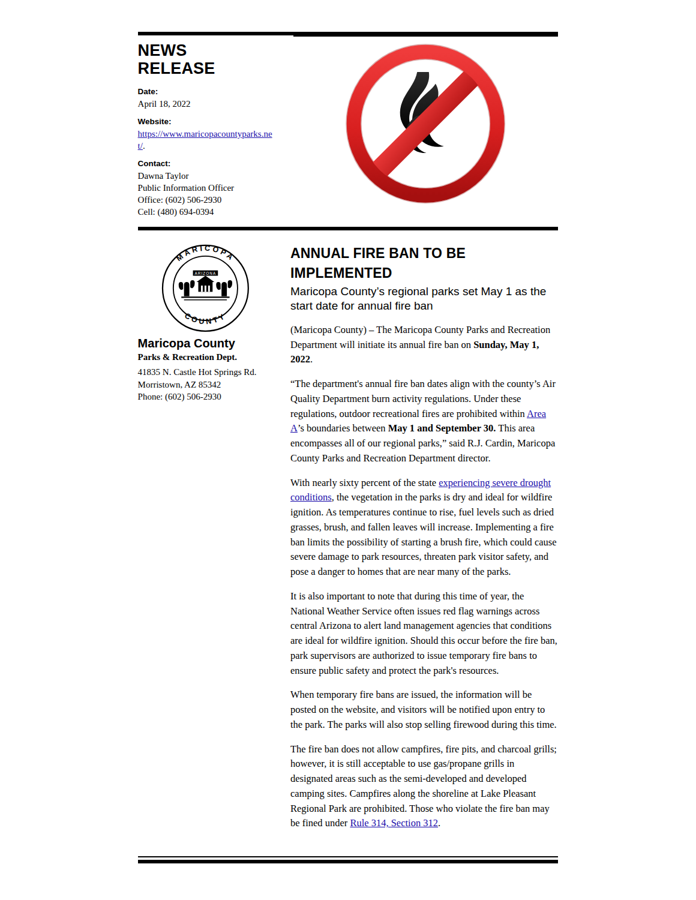NEWS
RELEASE
Date:
April 18, 2022
Website:
https://www.maricopacountyparks.net/.
Contact:
Dawna Taylor
Public Information Officer
Office: (602) 506-2930
Cell: (480) 694-0394
MARICOPA COUNTY ARIZONA
Maricopa County
Parks & Recreation Dept.
41835 N. Castle Hot Springs Rd.
Morristown, AZ 85342
Phone: (602) 506-2930
ANNUAL FIRE BAN TO BE IMPLEMENTED
Maricopa County’s regional parks set May 1 as the start date for annual fire ban
(Maricopa County) – The Maricopa County Parks and Recreation Department will initiate its annual fire ban on Sunday, May 1, 2022.
“The department's annual fire ban dates align with the county’s Air Quality Department burn activity regulations. Under these regulations, outdoor recreational fires are prohibited within Area A’s boundaries between May 1 and September 30. This area encompasses all of our regional parks,” said R.J. Cardin, Maricopa County Parks and Recreation Department director.
With nearly sixty percent of the state experiencing severe drought conditions, the vegetation in the parks is dry and ideal for wildfire ignition. As temperatures continue to rise, fuel levels such as dried grasses, brush, and fallen leaves will increase. Implementing a fire ban limits the possibility of starting a brush fire, which could cause severe damage to park resources, threaten park visitor safety, and pose a danger to homes that are near many of the parks.
It is also important to note that during this time of year, the National Weather Service often issues red flag warnings across central Arizona to alert land management agencies that conditions are ideal for wildfire ignition. Should this occur before the fire ban, park supervisors are authorized to issue temporary fire bans to ensure public safety and protect the park's resources.
When temporary fire bans are issued, the information will be posted on the website, and visitors will be notified upon entry to the park. The parks will also stop selling firewood during this time.
The fire ban does not allow campfires, fire pits, and charcoal grills; however, it is still acceptable to use gas/propane grills in designated areas such as the semi-developed and developed camping sites. Campfires along the shoreline at Lake Pleasant Regional Park are prohibited. Those who violate the fire ban may be fined under Rule 314, Section 312.